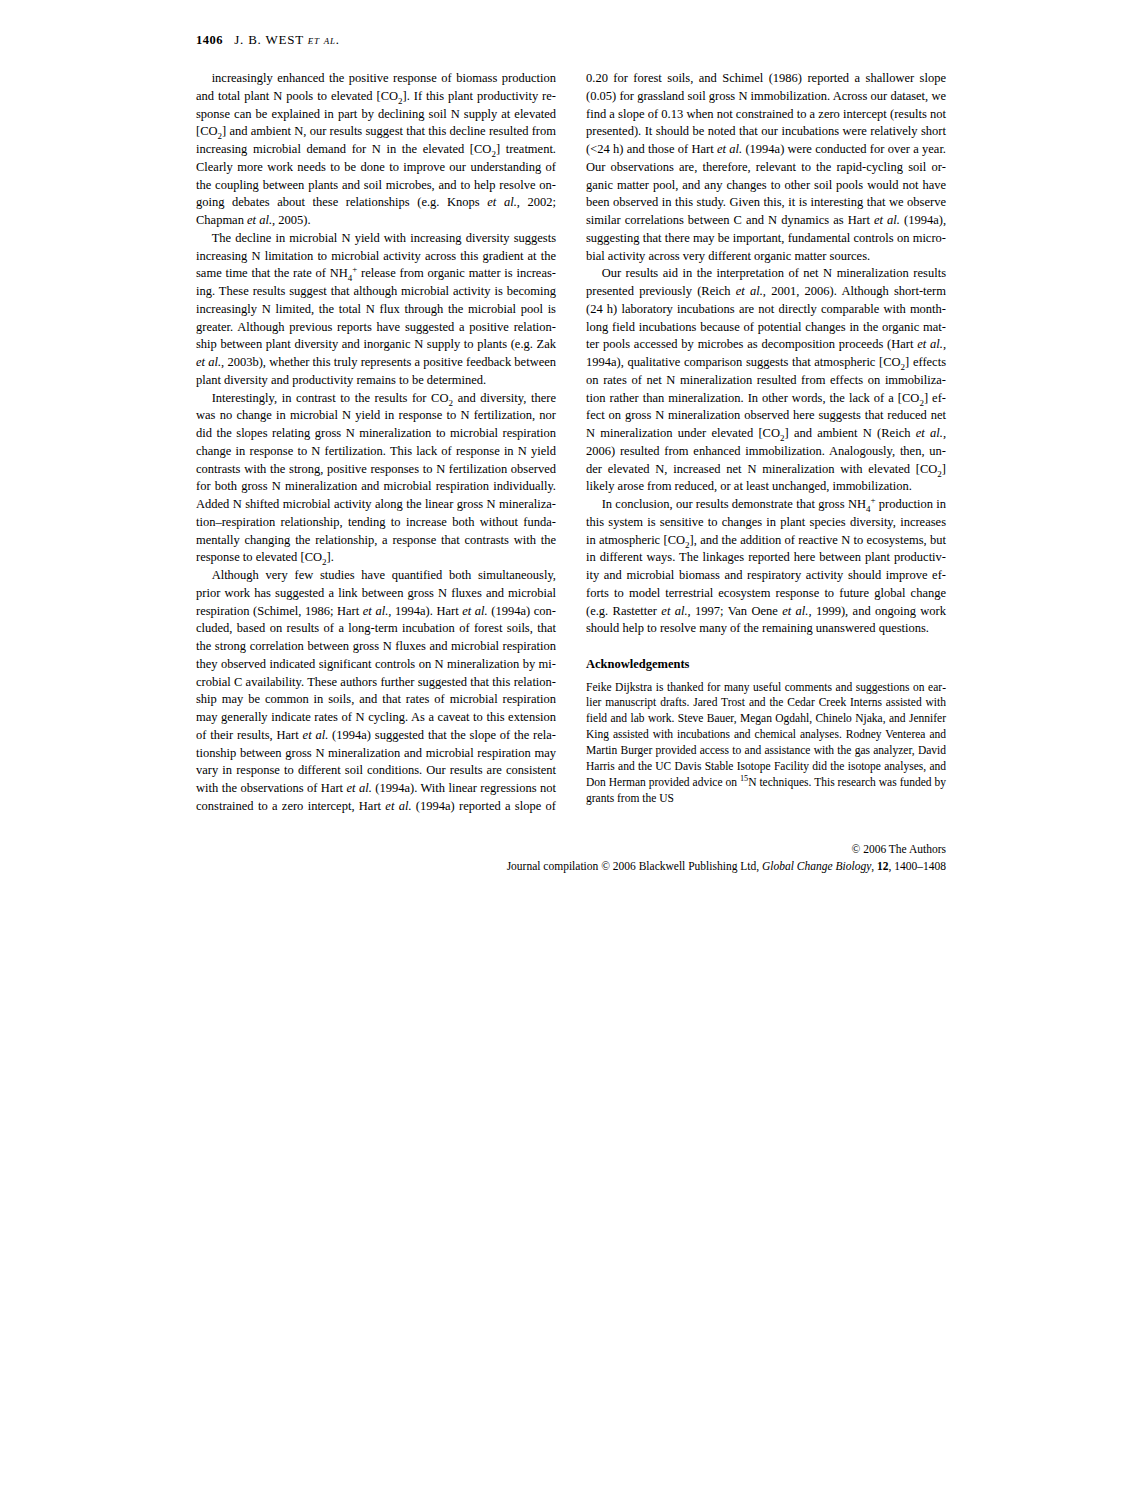1406 J. B. WEST et al.
increasingly enhanced the positive response of biomass production and total plant N pools to elevated [CO2]. If this plant productivity response can be explained in part by declining soil N supply at elevated [CO2] and ambient N, our results suggest that this decline resulted from increasing microbial demand for N in the elevated [CO2] treatment. Clearly more work needs to be done to improve our understanding of the coupling between plants and soil microbes, and to help resolve ongoing debates about these relationships (e.g. Knops et al., 2002; Chapman et al., 2005).
The decline in microbial N yield with increasing diversity suggests increasing N limitation to microbial activity across this gradient at the same time that the rate of NH4+ release from organic matter is increasing. These results suggest that although microbial activity is becoming increasingly N limited, the total N flux through the microbial pool is greater. Although previous reports have suggested a positive relationship between plant diversity and inorganic N supply to plants (e.g. Zak et al., 2003b), whether this truly represents a positive feedback between plant diversity and productivity remains to be determined.
Interestingly, in contrast to the results for CO2 and diversity, there was no change in microbial N yield in response to N fertilization, nor did the slopes relating gross N mineralization to microbial respiration change in response to N fertilization. This lack of response in N yield contrasts with the strong, positive responses to N fertilization observed for both gross N mineralization and microbial respiration individually. Added N shifted microbial activity along the linear gross N mineralization–respiration relationship, tending to increase both without fundamentally changing the relationship, a response that contrasts with the response to elevated [CO2].
Although very few studies have quantified both simultaneously, prior work has suggested a link between gross N fluxes and microbial respiration (Schimel, 1986; Hart et al., 1994a). Hart et al. (1994a) concluded, based on results of a long-term incubation of forest soils, that the strong correlation between gross N fluxes and microbial respiration they observed indicated significant controls on N mineralization by microbial C availability. These authors further suggested that this relationship may be common in soils, and that rates of microbial respiration may generally indicate rates of N cycling. As a caveat to this extension of their results, Hart et al. (1994a) suggested that the slope of the relationship between gross N mineralization and microbial respiration may vary in response to different soil conditions. Our results are consistent with the observations of Hart et al. (1994a). With linear regressions not constrained to a zero intercept, Hart et al. (1994a) reported a slope of 0.20 for forest soils, and Schimel (1986) reported a shallower slope (0.05) for grassland soil gross N immobilization. Across our dataset, we find a slope of 0.13 when not constrained to a zero intercept (results not presented). It should be noted that our incubations were relatively short (<24 h) and those of Hart et al. (1994a) were conducted for over a year. Our observations are, therefore, relevant to the rapid-cycling soil organic matter pool, and any changes to other soil pools would not have been observed in this study. Given this, it is interesting that we observe similar correlations between C and N dynamics as Hart et al. (1994a), suggesting that there may be important, fundamental controls on microbial activity across very different organic matter sources.
Our results aid in the interpretation of net N mineralization results presented previously (Reich et al., 2001, 2006). Although short-term (24 h) laboratory incubations are not directly comparable with month-long field incubations because of potential changes in the organic matter pools accessed by microbes as decomposition proceeds (Hart et al., 1994a), qualitative comparison suggests that atmospheric [CO2] effects on rates of net N mineralization resulted from effects on immobilization rather than mineralization. In other words, the lack of a [CO2] effect on gross N mineralization observed here suggests that reduced net N mineralization under elevated [CO2] and ambient N (Reich et al., 2006) resulted from enhanced immobilization. Analogously, then, under elevated N, increased net N mineralization with elevated [CO2] likely arose from reduced, or at least unchanged, immobilization.
In conclusion, our results demonstrate that gross NH4+ production in this system is sensitive to changes in plant species diversity, increases in atmospheric [CO2], and the addition of reactive N to ecosystems, but in different ways. The linkages reported here between plant productivity and microbial biomass and respiratory activity should improve efforts to model terrestrial ecosystem response to future global change (e.g. Rastetter et al., 1997; Van Oene et al., 1999), and ongoing work should help to resolve many of the remaining unanswered questions.
Acknowledgements
Feike Dijkstra is thanked for many useful comments and suggestions on earlier manuscript drafts. Jared Trost and the Cedar Creek Interns assisted with field and lab work. Steve Bauer, Megan Ogdahl, Chinelo Njaka, and Jennifer King assisted with incubations and chemical analyses. Rodney Venterea and Martin Burger provided access to and assistance with the gas analyzer, David Harris and the UC Davis Stable Isotope Facility did the isotope analyses, and Don Herman provided advice on 15N techniques. This research was funded by grants from the US
© 2006 The Authors Journal compilation © 2006 Blackwell Publishing Ltd, Global Change Biology, 12, 1400–1408